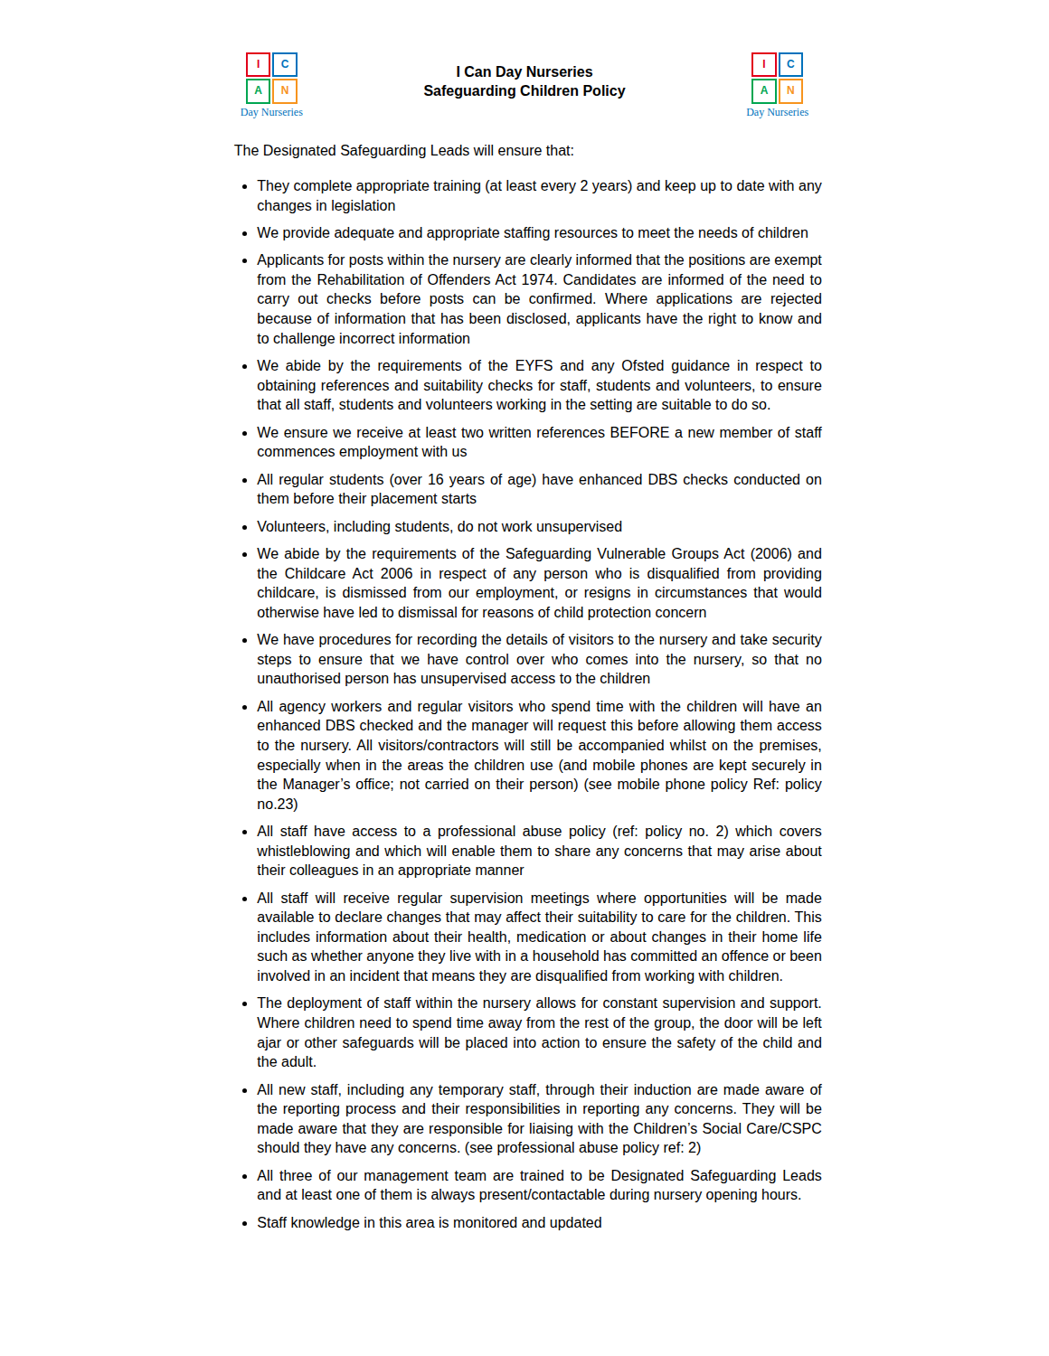IC
AN
Day Nurseries
I Can Day Nurseries
Safeguarding Children Policy
IC
AN
Day Nurseries
The Designated Safeguarding Leads will ensure that:
They complete appropriate training (at least every 2 years) and keep up to date with any changes in legislation
We provide adequate and appropriate staffing resources to meet the needs of children
Applicants for posts within the nursery are clearly informed that the positions are exempt from the Rehabilitation of Offenders Act 1974. Candidates are informed of the need to carry out checks before posts can be confirmed. Where applications are rejected because of information that has been disclosed, applicants have the right to know and to challenge incorrect information
We abide by the requirements of the EYFS and any Ofsted guidance in respect to obtaining references and suitability checks for staff, students and volunteers, to ensure that all staff, students and volunteers working in the setting are suitable to do so.
We ensure we receive at least two written references BEFORE a new member of staff commences employment with us
All regular students (over 16 years of age) have enhanced DBS checks conducted on them before their placement starts
Volunteers, including students, do not work unsupervised
We abide by the requirements of the Safeguarding Vulnerable Groups Act (2006) and the Childcare Act 2006 in respect of any person who is disqualified from providing childcare, is dismissed from our employment, or resigns in circumstances that would otherwise have led to dismissal for reasons of child protection concern
We have procedures for recording the details of visitors to the nursery and take security steps to ensure that we have control over who comes into the nursery, so that no unauthorised person has unsupervised access to the children
All agency workers and regular visitors who spend time with the children will have an enhanced DBS checked and the manager will request this before allowing them access to the nursery. All visitors/contractors will still be accompanied whilst on the premises, especially when in the areas the children use (and mobile phones are kept securely in the Manager’s office; not carried on their person) (see mobile phone policy Ref: policy no.23)
All staff have access to a professional abuse policy (ref: policy no. 2) which covers whistleblowing and which will enable them to share any concerns that may arise about their colleagues in an appropriate manner
All staff will receive regular supervision meetings where opportunities will be made available to declare changes that may affect their suitability to care for the children. This includes information about their health, medication or about changes in their home life such as whether anyone they live with in a household has committed an offence or been involved in an incident that means they are disqualified from working with children.
The deployment of staff within the nursery allows for constant supervision and support. Where children need to spend time away from the rest of the group, the door will be left ajar or other safeguards will be placed into action to ensure the safety of the child and the adult.
All new staff, including any temporary staff, through their induction are made aware of the reporting process and their responsibilities in reporting any concerns. They will be made aware that they are responsible for liaising with the Children’s Social Care/CSPC should they have any concerns. (see professional abuse policy ref: 2)
All three of our management team are trained to be Designated Safeguarding Leads and at least one of them is always present/contactable during nursery opening hours.
Staff knowledge in this area is monitored and updated